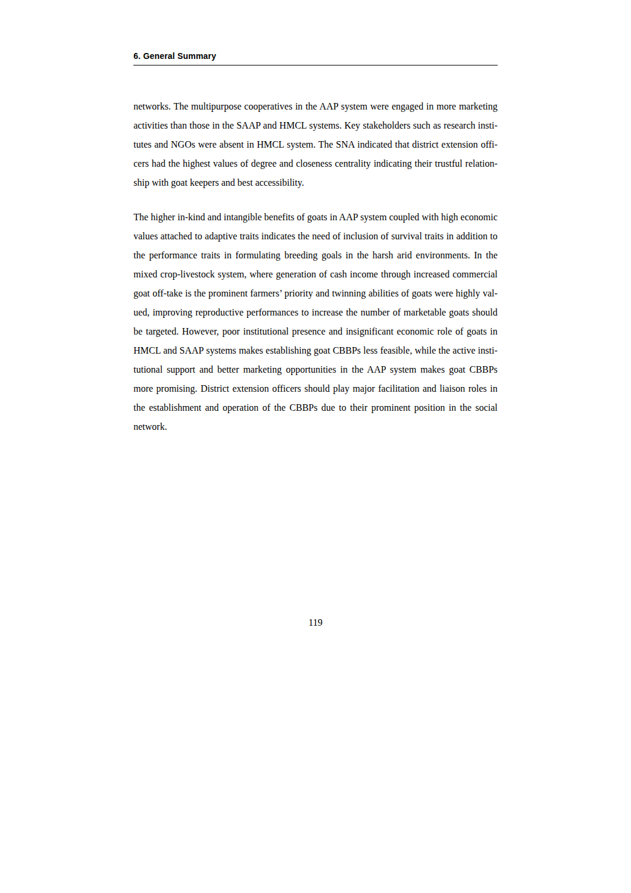6. General Summary
networks. The multipurpose cooperatives in the AAP system were engaged in more marketing activities than those in the SAAP and HMCL systems. Key stakeholders such as research institutes and NGOs were absent in HMCL system. The SNA indicated that district extension officers had the highest values of degree and closeness centrality indicating their trustful relationship with goat keepers and best accessibility.
The higher in-kind and intangible benefits of goats in AAP system coupled with high economic values attached to adaptive traits indicates the need of inclusion of survival traits in addition to the performance traits in formulating breeding goals in the harsh arid environments. In the mixed crop-livestock system, where generation of cash income through increased commercial goat off-take is the prominent farmers’ priority and twinning abilities of goats were highly valued, improving reproductive performances to increase the number of marketable goats should be targeted. However, poor institutional presence and insignificant economic role of goats in HMCL and SAAP systems makes establishing goat CBBPs less feasible, while the active institutional support and better marketing opportunities in the AAP system makes goat CBBPs more promising. District extension officers should play major facilitation and liaison roles in the establishment and operation of the CBBPs due to their prominent position in the social network.
119